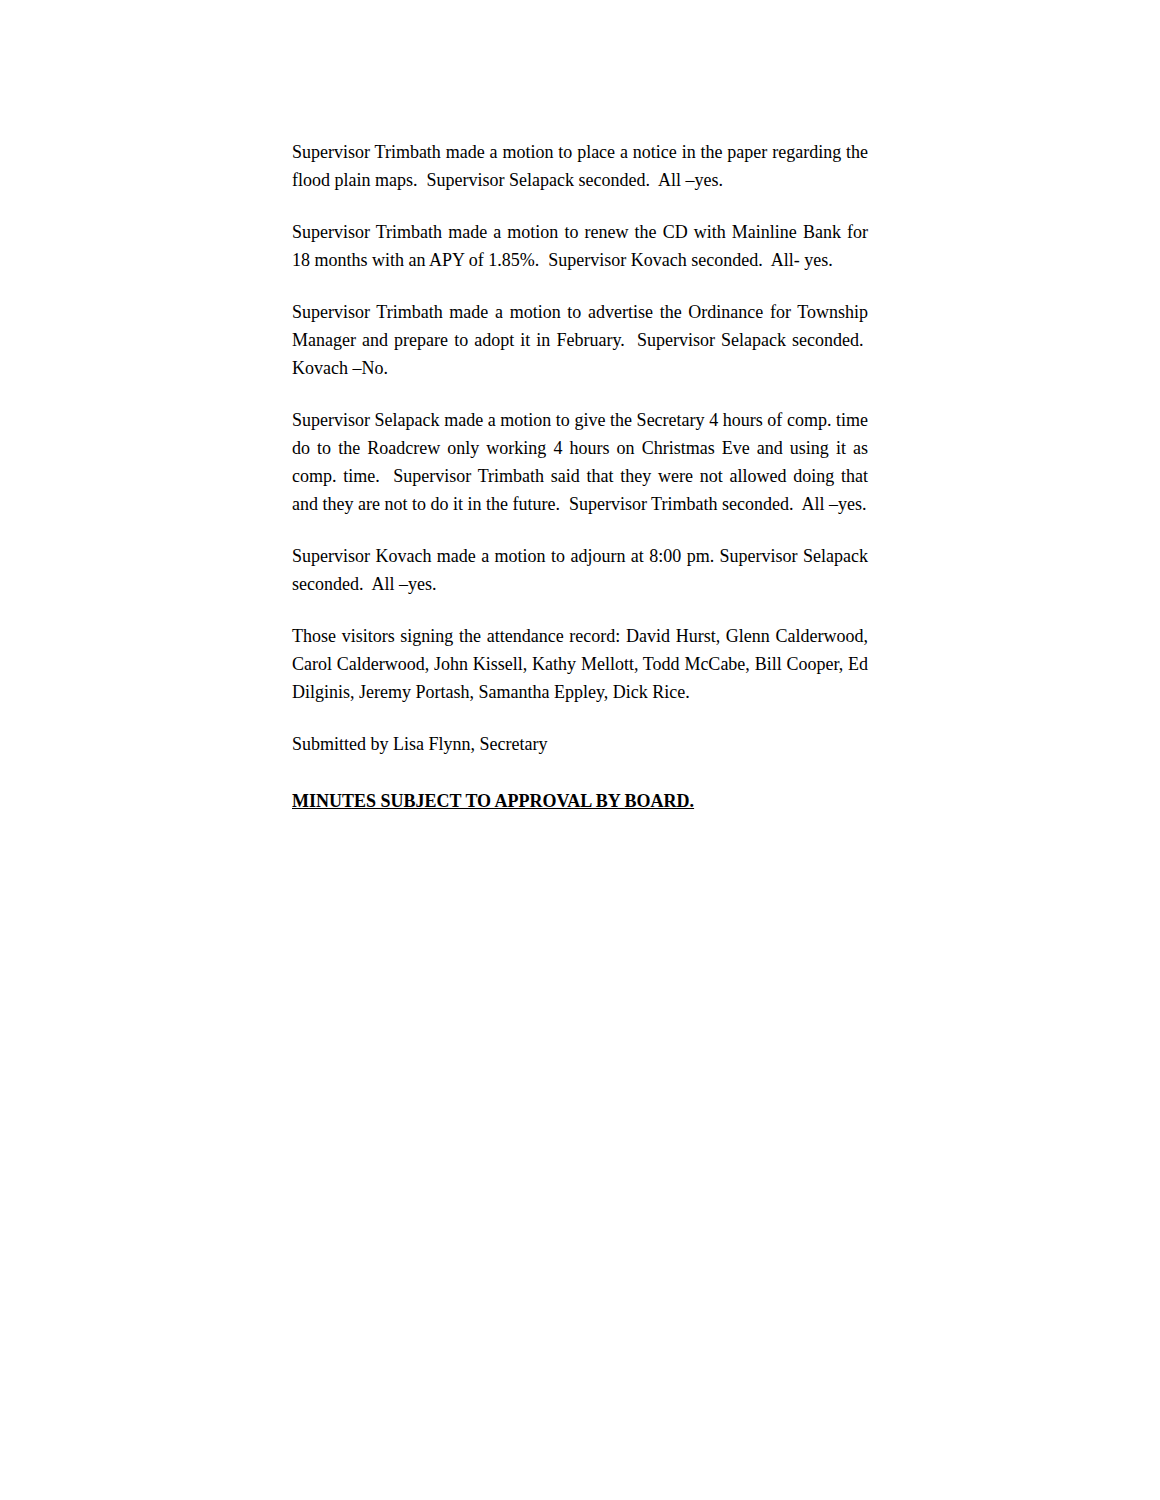Supervisor Trimbath made a motion to place a notice in the paper regarding the flood plain maps. Supervisor Selapack seconded. All –yes.
Supervisor Trimbath made a motion to renew the CD with Mainline Bank for 18 months with an APY of 1.85%. Supervisor Kovach seconded. All- yes.
Supervisor Trimbath made a motion to advertise the Ordinance for Township Manager and prepare to adopt it in February. Supervisor Selapack seconded. Kovach –No.
Supervisor Selapack made a motion to give the Secretary 4 hours of comp. time do to the Roadcrew only working 4 hours on Christmas Eve and using it as comp. time. Supervisor Trimbath said that they were not allowed doing that and they are not to do it in the future. Supervisor Trimbath seconded. All –yes.
Supervisor Kovach made a motion to adjourn at 8:00 pm. Supervisor Selapack seconded. All –yes.
Those visitors signing the attendance record: David Hurst, Glenn Calderwood, Carol Calderwood, John Kissell, Kathy Mellott, Todd McCabe, Bill Cooper, Ed Dilginis, Jeremy Portash, Samantha Eppley, Dick Rice.
Submitted by Lisa Flynn, Secretary
MINUTES SUBJECT TO APPROVAL BY BOARD.